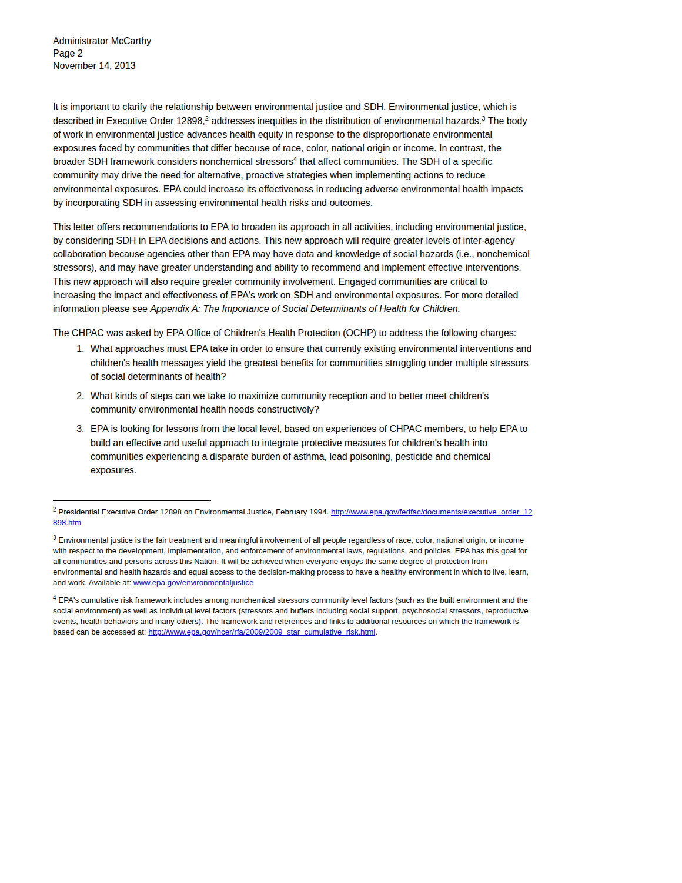Administrator McCarthy
Page 2
November 14, 2013
It is important to clarify the relationship between environmental justice and SDH. Environmental justice, which is described in Executive Order 12898,2 addresses inequities in the distribution of environmental hazards.3 The body of work in environmental justice advances health equity in response to the disproportionate environmental exposures faced by communities that differ because of race, color, national origin or income. In contrast, the broader SDH framework considers nonchemical stressors4 that affect communities. The SDH of a specific community may drive the need for alternative, proactive strategies when implementing actions to reduce environmental exposures. EPA could increase its effectiveness in reducing adverse environmental health impacts by incorporating SDH in assessing environmental health risks and outcomes.
This letter offers recommendations to EPA to broaden its approach in all activities, including environmental justice, by considering SDH in EPA decisions and actions. This new approach will require greater levels of inter-agency collaboration because agencies other than EPA may have data and knowledge of social hazards (i.e., nonchemical stressors), and may have greater understanding and ability to recommend and implement effective interventions. This new approach will also require greater community involvement. Engaged communities are critical to increasing the impact and effectiveness of EPA's work on SDH and environmental exposures. For more detailed information please see Appendix A: The Importance of Social Determinants of Health for Children.
The CHPAC was asked by EPA Office of Children's Health Protection (OCHP) to address the following charges:
What approaches must EPA take in order to ensure that currently existing environmental interventions and children's health messages yield the greatest benefits for communities struggling under multiple stressors of social determinants of health?
What kinds of steps can we take to maximize community reception and to better meet children's community environmental health needs constructively?
EPA is looking for lessons from the local level, based on experiences of CHPAC members, to help EPA to build an effective and useful approach to integrate protective measures for children's health into communities experiencing a disparate burden of asthma, lead poisoning, pesticide and chemical exposures.
2 Presidential Executive Order 12898 on Environmental Justice, February 1994. http://www.epa.gov/fedfac/documents/executive_order_12898.htm
3 Environmental justice is the fair treatment and meaningful involvement of all people regardless of race, color, national origin, or income with respect to the development, implementation, and enforcement of environmental laws, regulations, and policies. EPA has this goal for all communities and persons across this Nation. It will be achieved when everyone enjoys the same degree of protection from environmental and health hazards and equal access to the decision-making process to have a healthy environment in which to live, learn, and work. Available at: www.epa.gov/environmentaljustice
4 EPA's cumulative risk framework includes among nonchemical stressors community level factors (such as the built environment and the social environment) as well as individual level factors (stressors and buffers including social support, psychosocial stressors, reproductive events, health behaviors and many others). The framework and references and links to additional resources on which the framework is based can be accessed at: http://www.epa.gov/ncer/rfa/2009/2009_star_cumulative_risk.html.